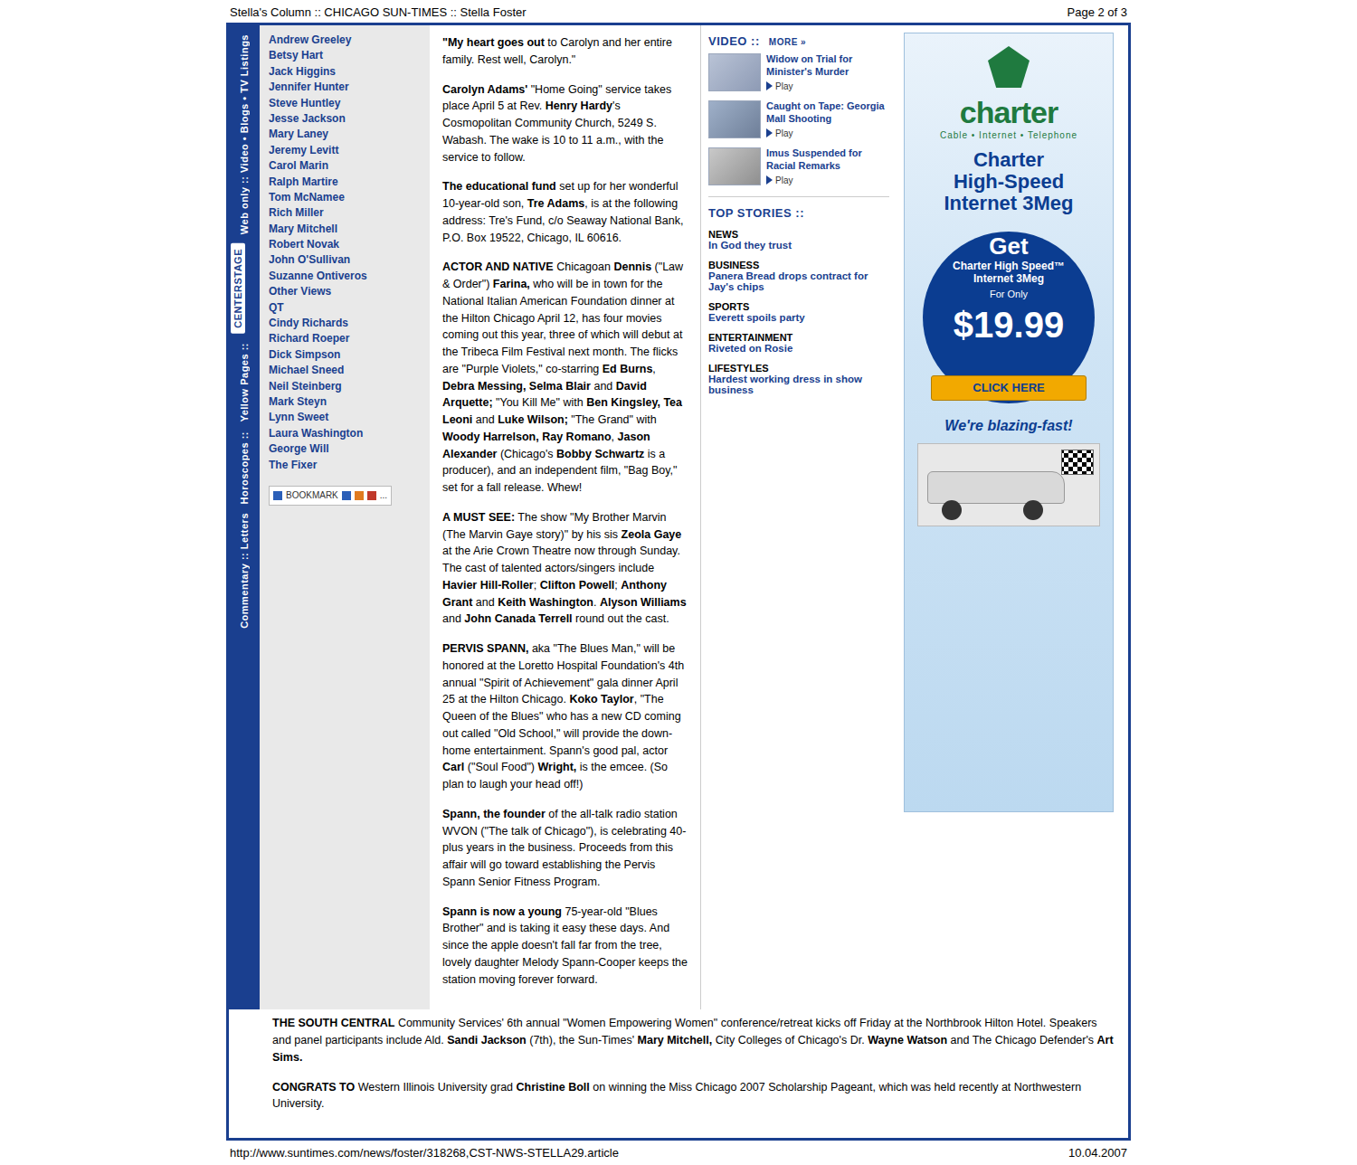Stella's Column :: CHICAGO SUN-TIMES :: Stella Foster
Page 2 of 3
Web only :: Video • Blogs • TV Listings CENTERSTAGE Yellow Pages :: Horoscopes :: Commentary :: Letters Andrew Greeley Betsy Hart Jack Higgins Jennifer Hunter Steve Huntley Jesse Jackson Mary Laney Jeremy Levitt Carol Marin Ralph Martire Tom McNamee Rich Miller Mary Mitchell Robert Novak John O'Sullivan Suzanne Ontiveros Other Views QT Cindy Richards Richard Roeper Dick Simpson Michael Sneed Neil Steinberg Mark Steyn Lynn Sweet Laura Washington George Will The Fixer
BOOKMARK ...
"My heart goes out to Carolyn and her entire family. Rest well, Carolyn."
Carolyn Adams' "Home Going" service takes place April 5 at Rev. Henry Hardy's Cosmopolitan Community Church, 5249 S. Wabash. The wake is 10 to 11 a.m., with the service to follow.
The educational fund set up for her wonderful 10-year-old son, Tre Adams, is at the following address: Tre's Fund, c/o Seaway National Bank, P.O. Box 19522, Chicago, IL 60616.
ACTOR AND NATIVE Chicagoan Dennis ("Law & Order") Farina, who will be in town for the National Italian American Foundation dinner at the Hilton Chicago April 12, has four movies coming out this year, three of which will debut at the Tribeca Film Festival next month. The flicks are "Purple Violets," co-starring Ed Burns, Debra Messing, Selma Blair and David Arquette; "You Kill Me" with Ben Kingsley, Tea Leoni and Luke Wilson; "The Grand" with Woody Harrelson, Ray Romano, Jason Alexander (Chicago's Bobby Schwartz is a producer), and an independent film, "Bag Boy," set for a fall release. Whew!
A MUST SEE: The show "My Brother Marvin (The Marvin Gaye story)" by his sis Zeola Gaye at the Arie Crown Theatre now through Sunday. The cast of talented actors/singers include Havier Hill-Roller; Clifton Powell; Anthony Grant and Keith Washington. Alyson Williams and John Canada Terrell round out the cast.
PERVIS SPANN, aka "The Blues Man," will be honored at the Loretto Hospital Foundation's 4th annual "Spirit of Achievement" gala dinner April 25 at the Hilton Chicago. Koko Taylor, "The Queen of the Blues" who has a new CD coming out called "Old School," will provide the down-home entertainment. Spann's good pal, actor Carl ("Soul Food") Wright, is the emcee. (So plan to laugh your head off!)
Spann, the founder of the all-talk radio station WVON ("The talk of Chicago"), is celebrating 40-plus years in the business. Proceeds from this affair will go toward establishing the Pervis Spann Senior Fitness Program.
Spann is now a young 75-year-old "Blues Brother" and is taking it easy these days. And since the apple doesn't fall far from the tree, lovely daughter Melody Spann-Cooper keeps the station moving forever forward.
VIDEO :: MORE »
Widow on Trial for Minister's Murder
Play
Caught on Tape: Georgia Mall Shooting
Play
Imus Suspended for Racial Remarks
Play
TOP STORIES ::
NEWS
In God they trust
BUSINESS
Panera Bread drops contract for Jay's chips
SPORTS
Everett spoils party
ENTERTAINMENT
Riveted on Rosie
LIFESTYLES
Hardest working dress in show business
charter
Cable • Internet • Telephone
Charter
High-Speed
Internet 3Meg
Get
Charter High Speed™
Internet 3Meg
For Only
$19.99
/per month
for 6 months*
CLICK HERE
We're blazing-fast!
THE SOUTH CENTRAL Community Services' 6th annual "Women Empowering Women" conference/retreat kicks off Friday at the Northbrook Hilton Hotel. Speakers and panel participants include Ald. Sandi Jackson (7th), the Sun-Times' Mary Mitchell, City Colleges of Chicago's Dr. Wayne Watson and The Chicago Defender's Art Sims.
CONGRATS TO Western Illinois University grad Christine Boll on winning the Miss Chicago 2007 Scholarship Pageant, which was held recently at Northwestern University.
http://www.suntimes.com/news/foster/318268,CST-NWS-STELLA29.article
10.04.2007